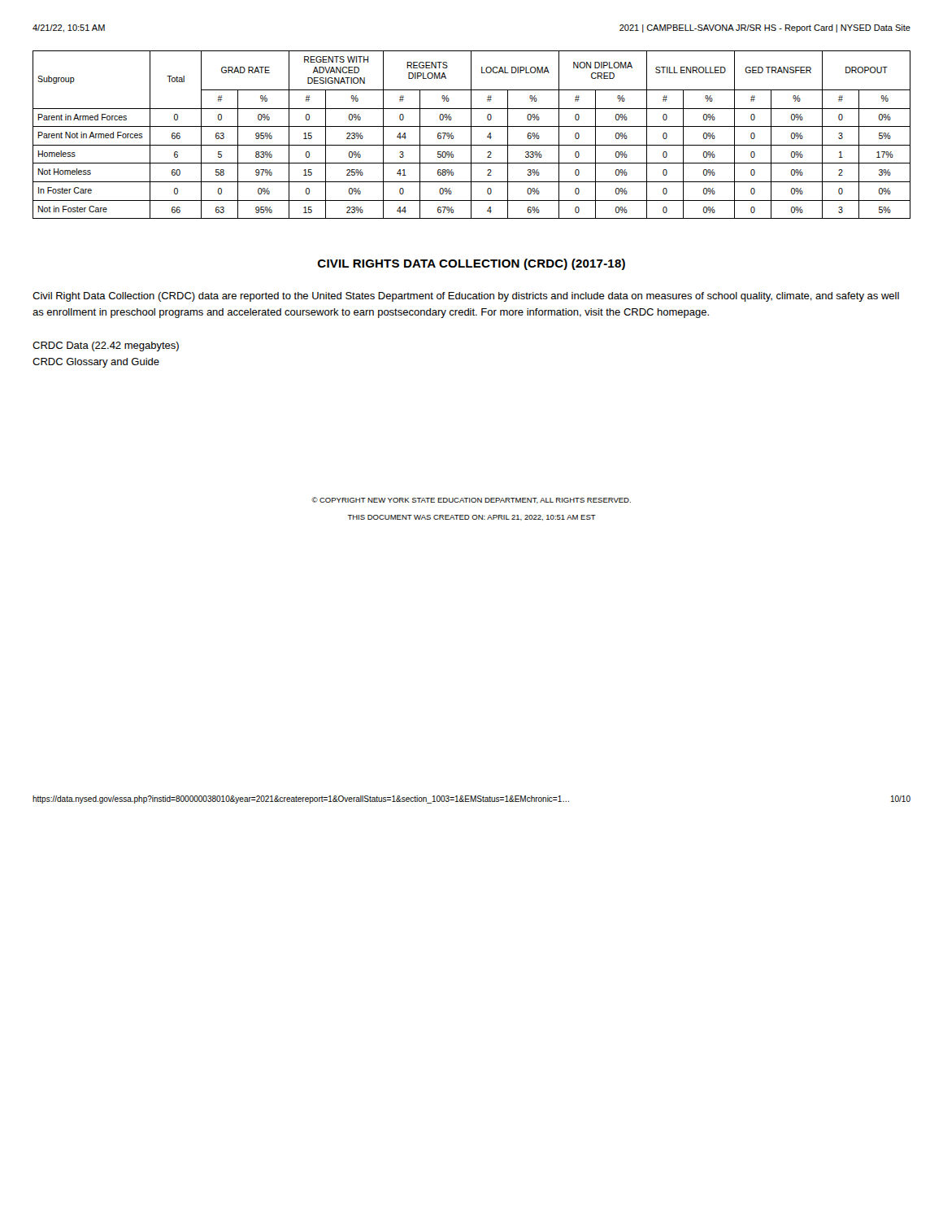4/21/22, 10:51 AM 2021 | CAMPBELL-SAVONA JR/SR HS - Report Card | NYSED Data Site
| Subgroup | Total | GRAD RATE | REGENTS WITH ADVANCED DESIGNATION | REGENTS DIPLOMA | LOCAL DIPLOMA | NON DIPLOMA CRED | STILL ENROLLED | GED TRANSFER | DROPOUT |
| --- | --- | --- | --- | --- | --- | --- | --- | --- | --- |
| # | % | # | % | # | % | # | % | # | % | # | % | # | % | # | % |
| Parent in Armed Forces | 0 | 0 | 0% | 0 | 0% | 0 | 0% | 0 | 0% | 0 | 0% | 0 | 0% | 0 | 0% | 0 | 0% |
| Parent Not in Armed Forces | 66 | 63 | 95% | 15 | 23% | 44 | 67% | 4 | 6% | 0 | 0% | 0 | 0% | 0 | 0% | 3 | 5% |
| Homeless | 6 | 5 | 83% | 0 | 0% | 3 | 50% | 2 | 33% | 0 | 0% | 0 | 0% | 0 | 0% | 1 | 17% |
| Not Homeless | 60 | 58 | 97% | 15 | 25% | 41 | 68% | 2 | 3% | 0 | 0% | 0 | 0% | 0 | 0% | 2 | 3% |
| In Foster Care | 0 | 0 | 0% | 0 | 0% | 0 | 0% | 0 | 0% | 0 | 0% | 0 | 0% | 0 | 0% | 0 | 0% |
| Not in Foster Care | 66 | 63 | 95% | 15 | 23% | 44 | 67% | 4 | 6% | 0 | 0% | 0 | 0% | 0 | 0% | 3 | 5% |
CIVIL RIGHTS DATA COLLECTION (CRDC) (2017-18)
Civil Right Data Collection (CRDC) data are reported to the United States Department of Education by districts and include data on measures of school quality, climate, and safety as well as enrollment in preschool programs and accelerated coursework to earn postsecondary credit. For more information, visit the CRDC homepage.
CRDC Data (22.42 megabytes)
CRDC Glossary and Guide
© COPYRIGHT NEW YORK STATE EDUCATION DEPARTMENT, ALL RIGHTS RESERVED.
THIS DOCUMENT WAS CREATED ON: APRIL 21, 2022, 10:51 AM EST
https://data.nysed.gov/essa.php?instid=800000038010&year=2021&createreport=1&OverallStatus=1&section_1003=1&EMStatus=1&EMchronic=1… 10/10